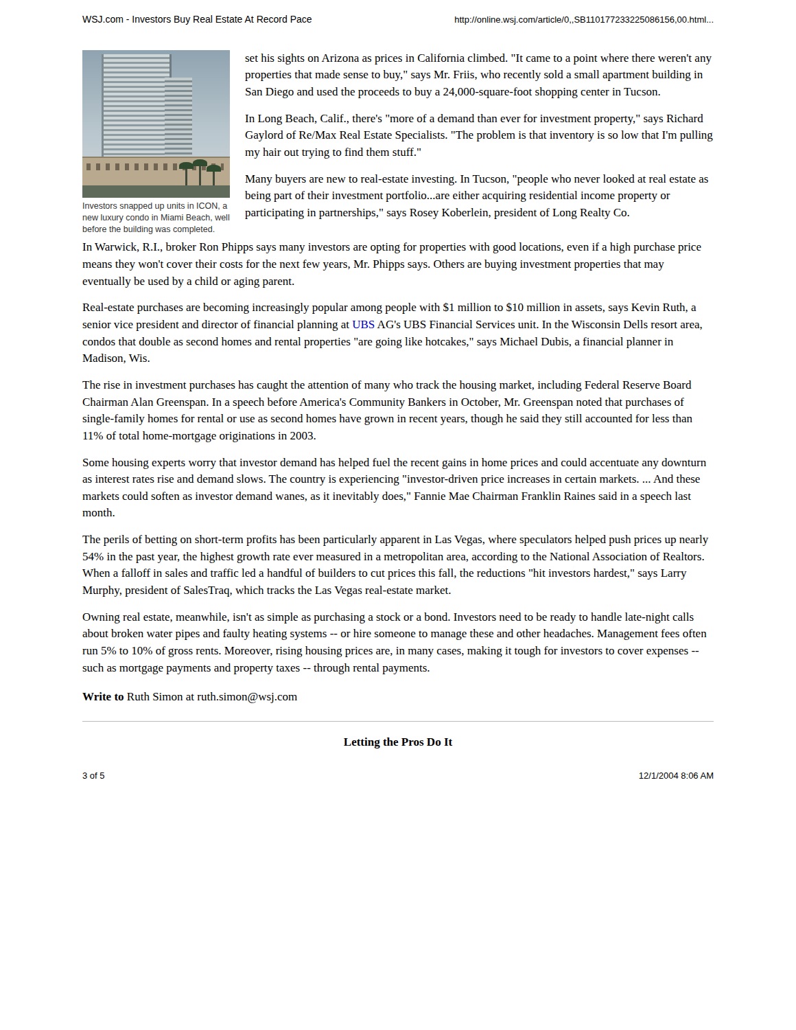WSJ.com - Investors Buy Real Estate At Record Pace http://online.wsj.com/article/0,,SB110177233225086156,00.html...
Investors snapped up units in ICON, a new luxury condo in Miami Beach, well before the building was completed.
set his sights on Arizona as prices in California climbed. "It came to a point where there weren't any properties that made sense to buy," says Mr. Friis, who recently sold a small apartment building in San Diego and used the proceeds to buy a 24,000-square-foot shopping center in Tucson.
In Long Beach, Calif., there's "more of a demand than ever for investment property," says Richard Gaylord of Re/Max Real Estate Specialists. "The problem is that inventory is so low that I'm pulling my hair out trying to find them stuff."
Many buyers are new to real-estate investing. In Tucson, "people who never looked at real estate as being part of their investment portfolio...are either acquiring residential income property or participating in partnerships," says Rosey Koberlein, president of Long Realty Co.
In Warwick, R.I., broker Ron Phipps says many investors are opting for properties with good locations, even if a high purchase price means they won't cover their costs for the next few years, Mr. Phipps says. Others are buying investment properties that may eventually be used by a child or aging parent.
Real-estate purchases are becoming increasingly popular among people with $1 million to $10 million in assets, says Kevin Ruth, a senior vice president and director of financial planning at UBS AG's UBS Financial Services unit. In the Wisconsin Dells resort area, condos that double as second homes and rental properties "are going like hotcakes," says Michael Dubis, a financial planner in Madison, Wis.
The rise in investment purchases has caught the attention of many who track the housing market, including Federal Reserve Board Chairman Alan Greenspan. In a speech before America's Community Bankers in October, Mr. Greenspan noted that purchases of single-family homes for rental or use as second homes have grown in recent years, though he said they still accounted for less than 11% of total home-mortgage originations in 2003.
Some housing experts worry that investor demand has helped fuel the recent gains in home prices and could accentuate any downturn as interest rates rise and demand slows. The country is experiencing "investor-driven price increases in certain markets. ... And these markets could soften as investor demand wanes, as it inevitably does," Fannie Mae Chairman Franklin Raines said in a speech last month.
The perils of betting on short-term profits has been particularly apparent in Las Vegas, where speculators helped push prices up nearly 54% in the past year, the highest growth rate ever measured in a metropolitan area, according to the National Association of Realtors. When a falloff in sales and traffic led a handful of builders to cut prices this fall, the reductions "hit investors hardest," says Larry Murphy, president of SalesTraq, which tracks the Las Vegas real-estate market.
Owning real estate, meanwhile, isn't as simple as purchasing a stock or a bond. Investors need to be ready to handle late-night calls about broken water pipes and faulty heating systems -- or hire someone to manage these and other headaches. Management fees often run 5% to 10% of gross rents. Moreover, rising housing prices are, in many cases, making it tough for investors to cover expenses -- such as mortgage payments and property taxes -- through rental payments.
Write to Ruth Simon at ruth.simon@wsj.com
Letting the Pros Do It
3 of 5 12/1/2004 8:06 AM